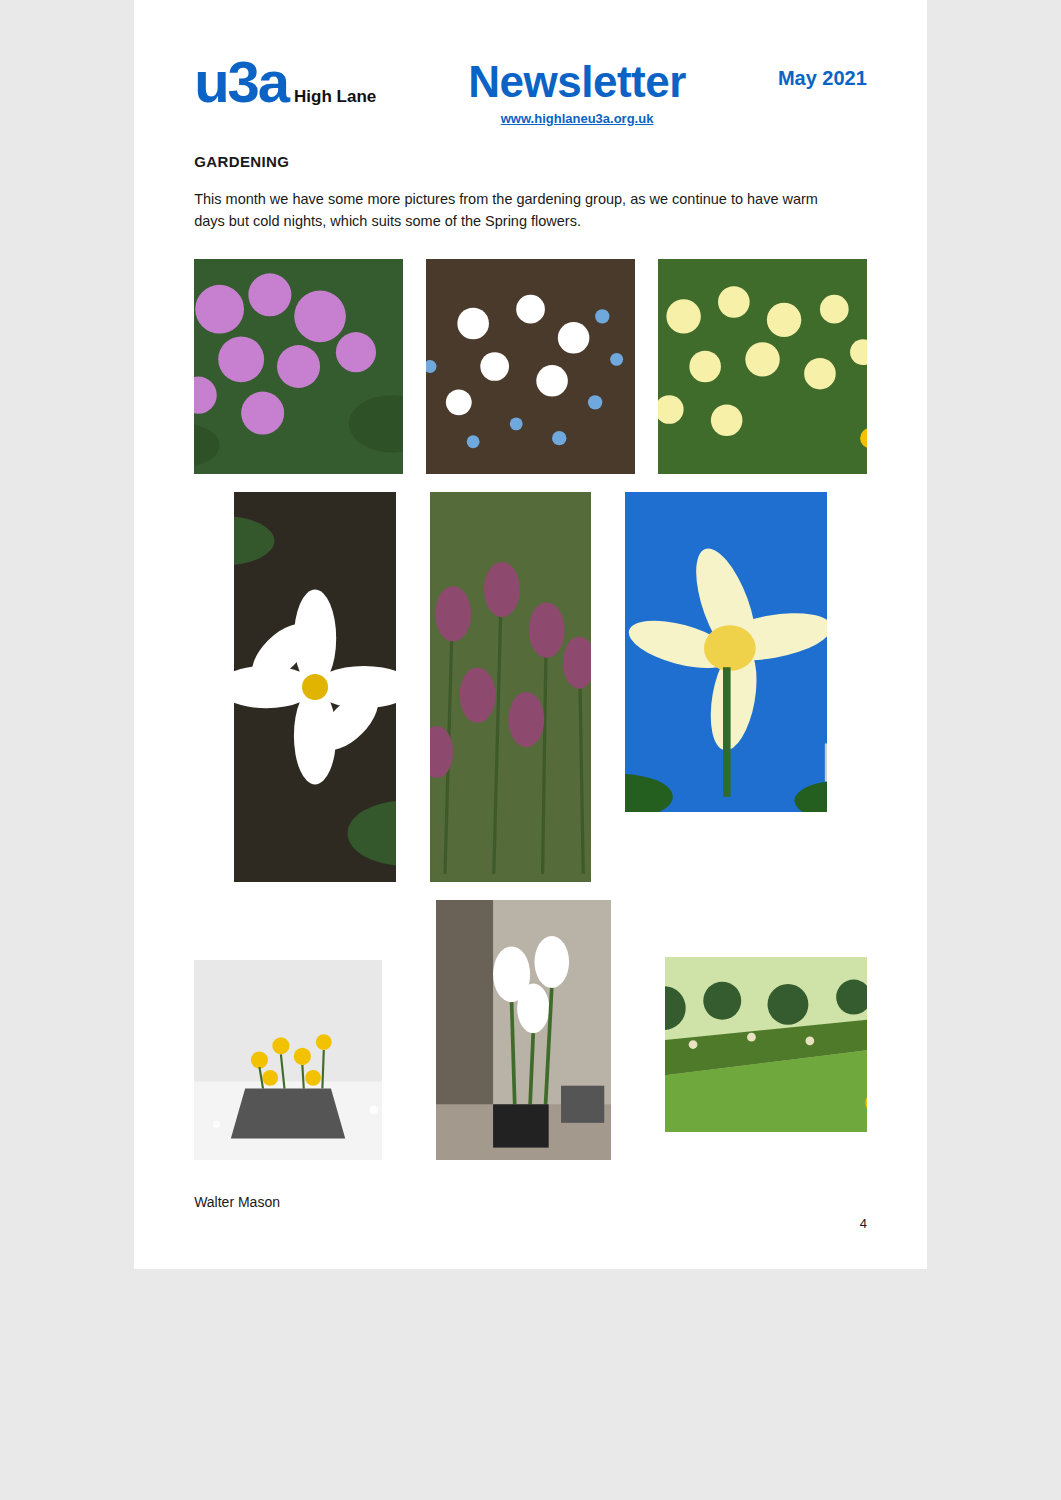u3a High Lane
Newsletter
www.highlaneu3a.org.uk
May 2021
GARDENING
This month we have some more pictures from the gardening group, as we continue to have warm days but cold nights, which suits some of the Spring flowers.
Walter Mason
4